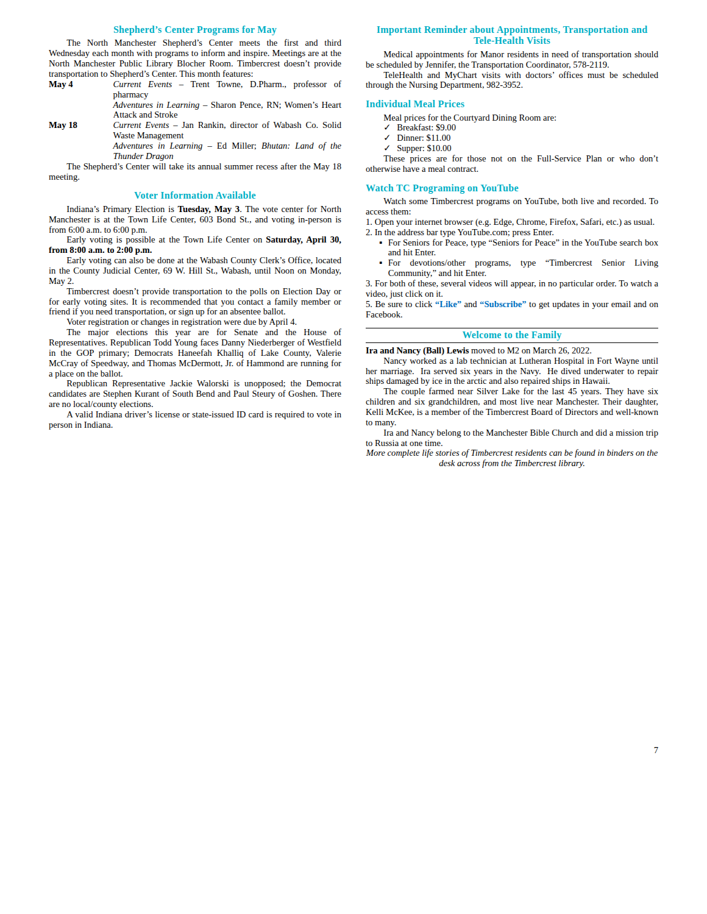Shepherd’s Center Programs for May
The North Manchester Shepherd’s Center meets the first and third Wednesday each month with programs to inform and inspire. Meetings are at the North Manchester Public Library Blocher Room. Timbercrest doesn’t provide transportation to Shepherd’s Center. This month features:
| May 4 | Current Events – Trent Towne, D.Pharm., professor of pharmacy |
| | Adventures in Learning – Sharon Pence, RN; Women’s Heart Attack and Stroke |
| May 18 | Current Events – Jan Rankin, director of Wabash Co. Solid Waste Management |
| | Adventures in Learning – Ed Miller; Bhutan: Land of the Thunder Dragon |
The Shepherd’s Center will take its annual summer recess after the May 18 meeting.
Voter Information Available
Indiana’s Primary Election is Tuesday, May 3. The vote center for North Manchester is at the Town Life Center, 603 Bond St., and voting in-person is from 6:00 a.m. to 6:00 p.m.
Early voting is possible at the Town Life Center on Saturday, April 30, from 8:00 a.m. to 2:00 p.m.
Early voting can also be done at the Wabash County Clerk’s Office, located in the County Judicial Center, 69 W. Hill St., Wabash, until Noon on Monday, May 2.
Timbercrest doesn’t provide transportation to the polls on Election Day or for early voting sites. It is recommended that you contact a family member or friend if you need transportation, or sign up for an absentee ballot.
Voter registration or changes in registration were due by April 4.
The major elections this year are for Senate and the House of Representatives. Republican Todd Young faces Danny Niederberger of Westfield in the GOP primary; Democrats Haneefah Khalliq of Lake County, Valerie McCray of Speedway, and Thomas McDermott, Jr. of Hammond are running for a place on the ballot.
Republican Representative Jackie Walorski is unopposed; the Democrat candidates are Stephen Kurant of South Bend and Paul Steury of Goshen. There are no local/county elections.
A valid Indiana driver’s license or state-issued ID card is required to vote in person in Indiana.
Important Reminder about Appointments, Transportation and Tele-Health Visits
Medical appointments for Manor residents in need of transportation should be scheduled by Jennifer, the Transportation Coordinator, 578-2119.
TeleHealth and MyChart visits with doctors’ offices must be scheduled through the Nursing Department, 982-3952.
Individual Meal Prices
Meal prices for the Courtyard Dining Room are:
Breakfast: $9.00
Dinner: $11.00
Supper: $10.00
These prices are for those not on the Full-Service Plan or who don’t otherwise have a meal contract.
Watch TC Programing on YouTube
Watch some Timbercrest programs on YouTube, both live and recorded. To access them:
Open your internet browser (e.g. Edge, Chrome, Firefox, Safari, etc.) as usual.
In the address bar type YouTube.com; press Enter.
For Seniors for Peace, type “Seniors for Peace” in the YouTube search box and hit Enter.
For devotions/other programs, type “Timbercrest Senior Living Community,” and hit Enter.
3. For both of these, several videos will appear, in no particular order. To watch a video, just click on it.
5. Be sure to click “Like” and “Subscribe” to get updates in your email and on Facebook.
Welcome to the Family
Ira and Nancy (Ball) Lewis moved to M2 on March 26, 2022.
Nancy worked as a lab technician at Lutheran Hospital in Fort Wayne until her marriage. Ira served six years in the Navy. He dived underwater to repair ships damaged by ice in the arctic and also repaired ships in Hawaii.
The couple farmed near Silver Lake for the last 45 years. They have six children and six grandchildren, and most live near Manchester. Their daughter, Kelli McKee, is a member of the Timbercrest Board of Directors and well-known to many.
Ira and Nancy belong to the Manchester Bible Church and did a mission trip to Russia at one time.
More complete life stories of Timbercrest residents can be found in binders on the desk across from the Timbercrest library.
7